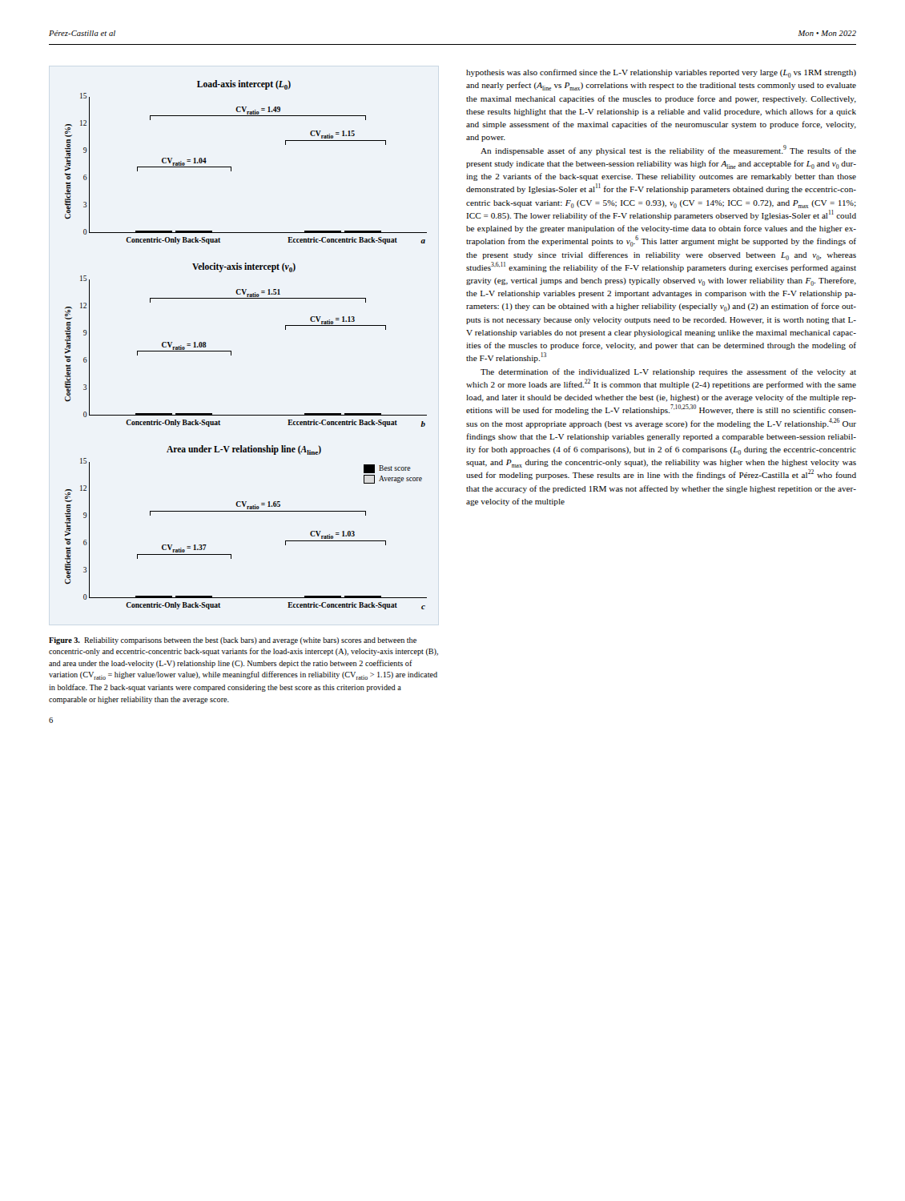Pérez-Castilla et al
Mon • Mon 2022
Load-axis intercept (L 0)
Coefficient of Variation (%)
15 12 9 6 3 0
CVratio = 1.49
CVratio = 1.15
CVratio = 1.04
Concentric-Only Back-Squat
Eccentric-Concentric Back-Squat
a
Velocity-axis intercept (v 0)
Coefficient of Variation (%)
15 12 9 6 3 0
CVratio = 1.51
CVratio = 1.13
CVratio = 1.08
Concentric-Only Back-Squat
Eccentric-Concentric Back-Squat
b
Area under L-V relationship line (Aline)
Coefficient of Variation (%)
Best score
Average score
15 12 9 6 3 0
CVratio = 1.65
CVratio = 1.03
CVratio = 1.37
Concentric-Only Back-Squat
Eccentric-Concentric Back-Squat
c
Figure 3. Reliability comparisons between the best (back bars) and average (white bars) scores and between the concentric-only and eccentric-concentric back-squat variants for the load-axis intercept (A), velocity-axis intercept (B), and area under the load-velocity (L-V) relationship line (C). Numbers depict the ratio between 2 coefficients of variation (CVratio = higher value/lower value), while meaningful differences in reliability (CVratio > 1.15) are indicated in boldface. The 2 back-squat variants were compared considering the best score as this criterion provided a comparable or higher reliability than the average score.
hypothesis was also confirmed since the L-V relationship variables reported very large (L0 vs 1RM strength) and nearly perfect (Aline vs Pmax) correlations with respect to the traditional tests commonly used to evaluate the maximal mechanical capacities of the muscles to produce force and power, respectively. Collectively, these results highlight that the L-V relationship is a reliable and valid procedure, which allows for a quick and simple assessment of the maximal capacities of the neuromuscular system to produce force, velocity, and power.
An indispensable asset of any physical test is the reliability of the measurement.9 The results of the present study indicate that the between-session reliability was high for Aline and acceptable for L0 and v0 during the 2 variants of the back-squat exercise. These reliability outcomes are remarkably better than those demonstrated by Iglesias-Soler et al11 for the F-V relationship parameters obtained during the eccentric-concentric back-squat variant: F0 (CV = 5%; ICC = 0.93), v0 (CV = 14%; ICC = 0.72), and Pmax (CV = 11%; ICC = 0.85). The lower reliability of the F-V relationship parameters observed by Iglesias-Soler et al11 could be explained by the greater manipulation of the velocity-time data to obtain force values and the higher extrapolation from the experimental points to v0.6 This latter argument might be supported by the findings of the present study since trivial differences in reliability were observed between L0 and v0, whereas studies3,6,11 examining the reliability of the F-V relationship parameters during exercises performed against gravity (eg, vertical jumps and bench press) typically observed v0 with lower reliability than F0. Therefore, the L-V relationship variables present 2 important advantages in comparison with the F-V relationship parameters: (1) they can be obtained with a higher reliability (especially v0) and (2) an estimation of force outputs is not necessary because only velocity outputs need to be recorded. However, it is worth noting that L-V relationship variables do not present a clear physiological meaning unlike the maximal mechanical capacities of the muscles to produce force, velocity, and power that can be determined through the modeling of the F-V relationship.13
The determination of the individualized L-V relationship requires the assessment of the velocity at which 2 or more loads are lifted.22 It is common that multiple (2-4) repetitions are performed with the same load, and later it should be decided whether the best (ie, highest) or the average velocity of the multiple repetitions will be used for modeling the L-V relationships.7,10,25,30 However, there is still no scientific consensus on the most appropriate approach (best vs average score) for the modeling the L-V relationship.4,26 Our findings show that the L-V relationship variables generally reported a comparable between-session reliability for both approaches (4 of 6 comparisons), but in 2 of 6 comparisons (L0 during the eccentric-concentric squat, and Pmax during the concentric-only squat), the reliability was higher when the highest velocity was used for modeling purposes. These results are in line with the findings of Pérez-Castilla et al22 who found that the accuracy of the predicted 1RM was not affected by whether the single highest repetition or the average velocity of the multiple
6